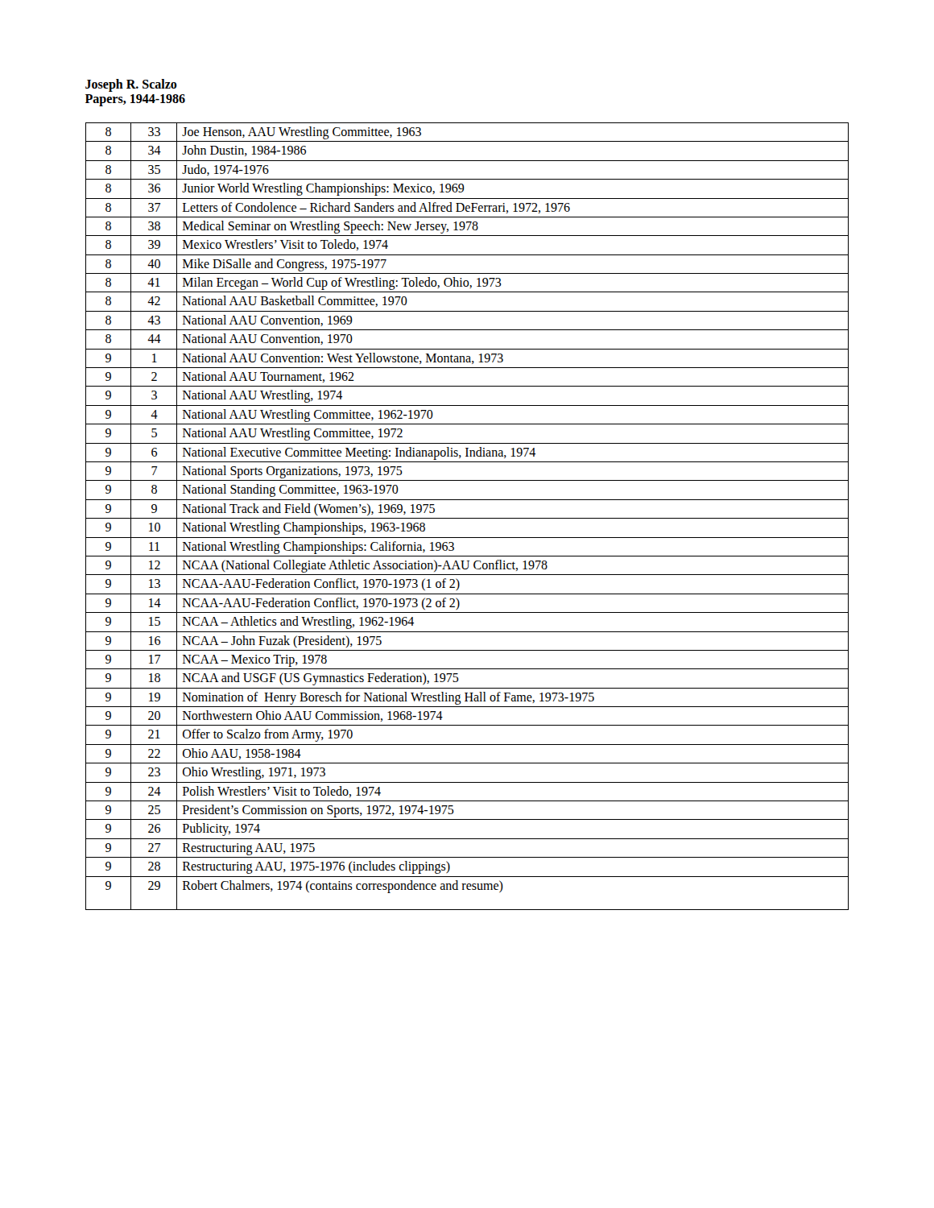Joseph R. Scalzo
Papers, 1944-1986
| 8 | 33 | Joe Henson, AAU Wrestling Committee, 1963 |
| 8 | 34 | John Dustin, 1984-1986 |
| 8 | 35 | Judo, 1974-1976 |
| 8 | 36 | Junior World Wrestling Championships: Mexico, 1969 |
| 8 | 37 | Letters of Condolence – Richard Sanders and Alfred DeFerrari, 1972, 1976 |
| 8 | 38 | Medical Seminar on Wrestling Speech: New Jersey, 1978 |
| 8 | 39 | Mexico Wrestlers’ Visit to Toledo, 1974 |
| 8 | 40 | Mike DiSalle and Congress, 1975-1977 |
| 8 | 41 | Milan Ercegan – World Cup of Wrestling: Toledo, Ohio, 1973 |
| 8 | 42 | National AAU Basketball Committee, 1970 |
| 8 | 43 | National AAU Convention, 1969 |
| 8 | 44 | National AAU Convention, 1970 |
| 9 | 1 | National AAU Convention: West Yellowstone, Montana, 1973 |
| 9 | 2 | National AAU Tournament, 1962 |
| 9 | 3 | National AAU Wrestling, 1974 |
| 9 | 4 | National AAU Wrestling Committee, 1962-1970 |
| 9 | 5 | National AAU Wrestling Committee, 1972 |
| 9 | 6 | National Executive Committee Meeting: Indianapolis, Indiana, 1974 |
| 9 | 7 | National Sports Organizations, 1973, 1975 |
| 9 | 8 | National Standing Committee, 1963-1970 |
| 9 | 9 | National Track and Field (Women’s), 1969, 1975 |
| 9 | 10 | National Wrestling Championships, 1963-1968 |
| 9 | 11 | National Wrestling Championships: California, 1963 |
| 9 | 12 | NCAA (National Collegiate Athletic Association)-AAU Conflict, 1978 |
| 9 | 13 | NCAA-AAU-Federation Conflict, 1970-1973 (1 of 2) |
| 9 | 14 | NCAA-AAU-Federation Conflict, 1970-1973 (2 of 2) |
| 9 | 15 | NCAA – Athletics and Wrestling, 1962-1964 |
| 9 | 16 | NCAA – John Fuzak (President), 1975 |
| 9 | 17 | NCAA – Mexico Trip, 1978 |
| 9 | 18 | NCAA and USGF (US Gymnastics Federation), 1975 |
| 9 | 19 | Nomination of Henry Boresch for National Wrestling Hall of Fame, 1973-1975 |
| 9 | 20 | Northwestern Ohio AAU Commission, 1968-1974 |
| 9 | 21 | Offer to Scalzo from Army, 1970 |
| 9 | 22 | Ohio AAU, 1958-1984 |
| 9 | 23 | Ohio Wrestling, 1971, 1973 |
| 9 | 24 | Polish Wrestlers’ Visit to Toledo, 1974 |
| 9 | 25 | President’s Commission on Sports, 1972, 1974-1975 |
| 9 | 26 | Publicity, 1974 |
| 9 | 27 | Restructuring AAU, 1975 |
| 9 | 28 | Restructuring AAU, 1975-1976 (includes clippings) |
| 9 | 29 | Robert Chalmers, 1974 (contains correspondence and resume) |